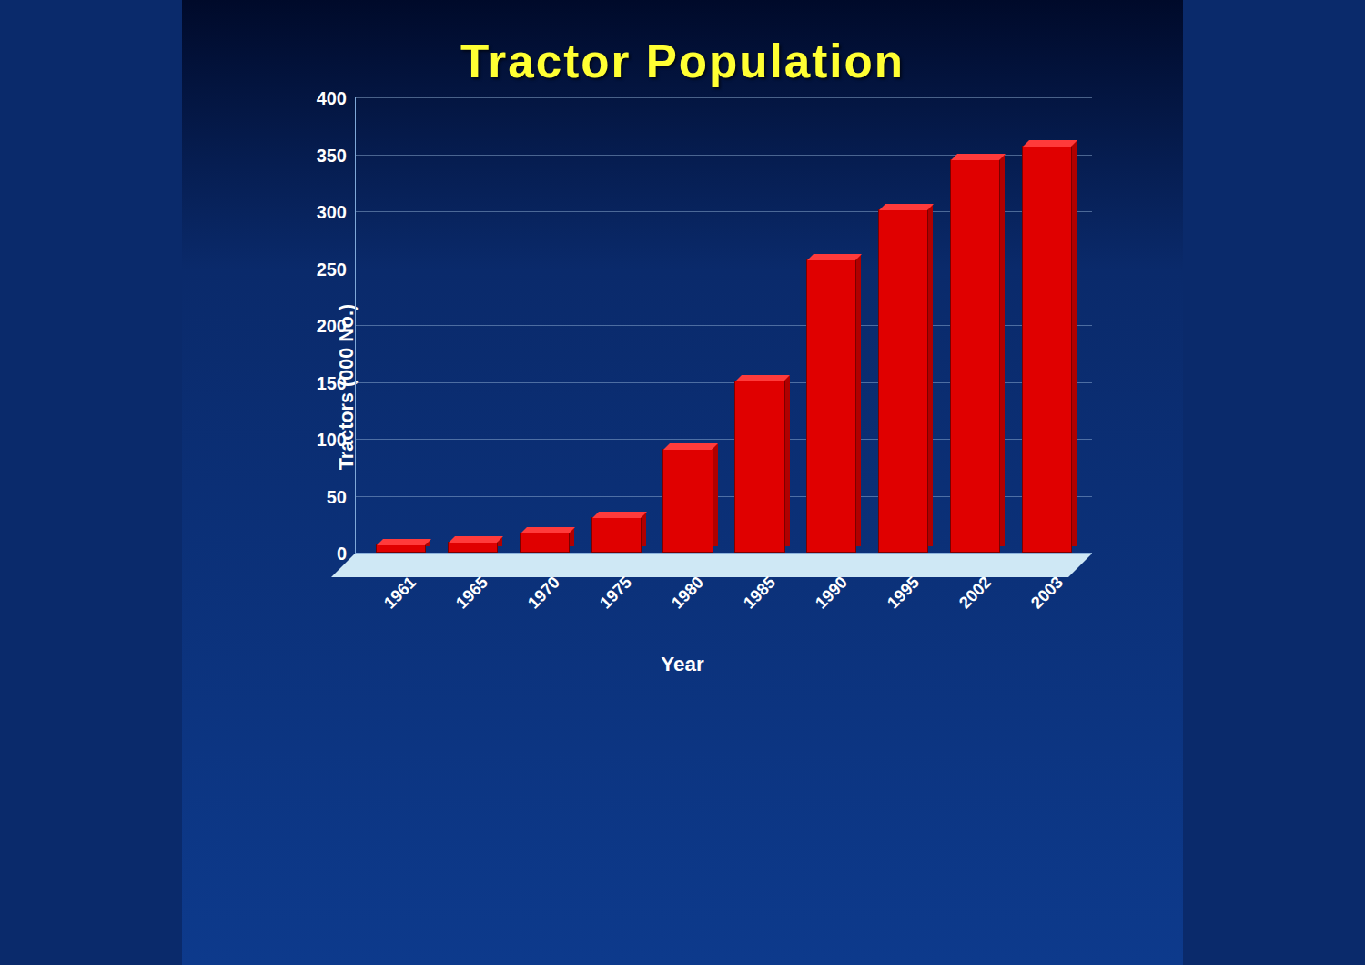Tractor Population
Tractors (000 No.)
400
350
300
250
200
150
100
50
0
1961 1965 1970 1975 1980 1985 1990 1995 2002 2003
Year